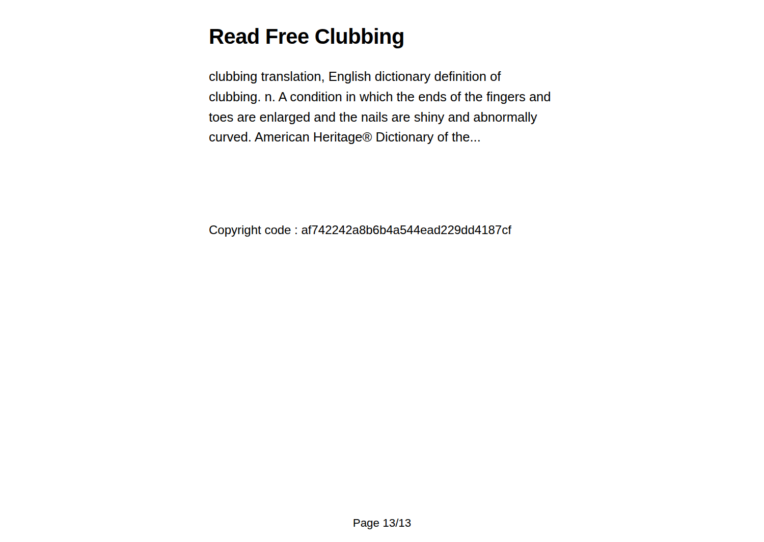Read Free Clubbing
clubbing translation, English dictionary definition of clubbing. n. A condition in which the ends of the fingers and toes are enlarged and the nails are shiny and abnormally curved. American Heritage® Dictionary of the...
Copyright code : af742242a8b6b4a544ead229dd4187cf
Page 13/13